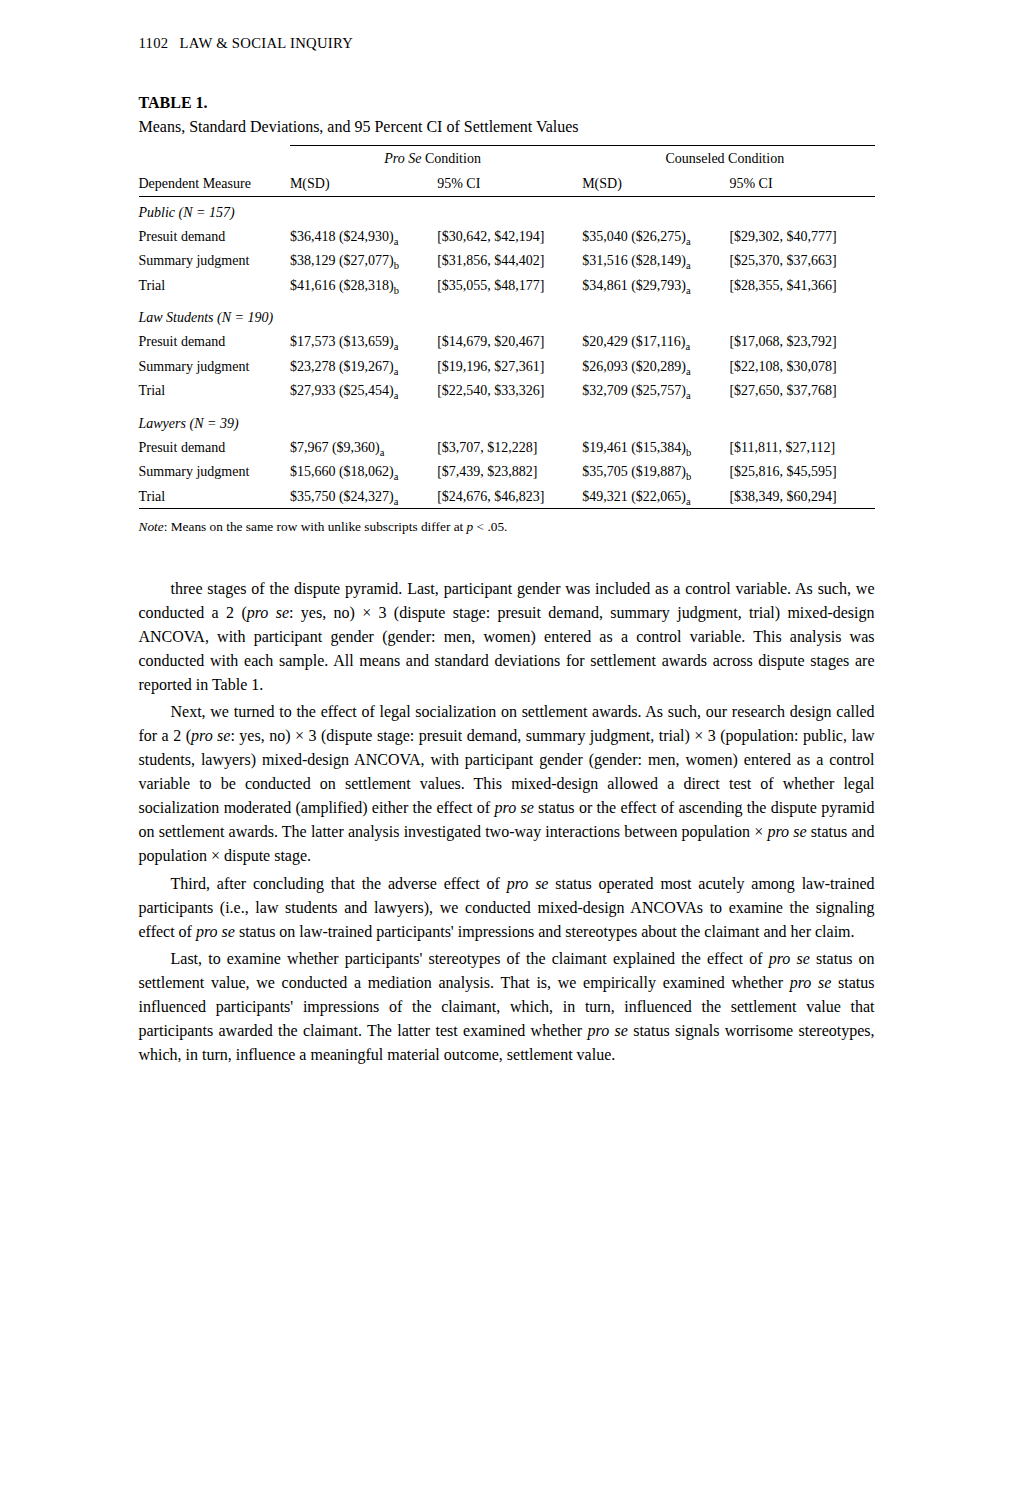1102 LAW & SOCIAL INQUIRY
TABLE 1. Means, Standard Deviations, and 95 Percent CI of Settlement Values
| | Pro Se Condition | Counseled Condition |
| --- | --- | --- |
| Dependent Measure | M(SD) | 95% CI | M(SD) | 95% CI |
| Public ( N = 157) |
| Presuit demand | $36,418 ($24,930) a | [$30,642, $42,194] | $35,040 ($26,275) a | [$29,302, $40,777] |
| Summary judgment | $38,129 ($27,077) b | [$31,856, $44,402] | $31,516 ($28,149) a | [$25,370, $37,663] |
| Trial | $41,616 ($28,318) b | [$35,055, $48,177] | $34,861 ($29,793) a | [$28,355, $41,366] |
| Law Students ( N = 190) |
| Presuit demand | $17,573 ($13,659) a | [$14,679, $20,467] | $20,429 ($17,116) a | [$17,068, $23,792] |
| Summary judgment | $23,278 ($19,267) a | [$19,196, $27,361] | $26,093 ($20,289) a | [$22,108, $30,078] |
| Trial | $27,933 ($25,454) a | [$22,540, $33,326] | $32,709 ($25,757) a | [$27,650, $37,768] |
| Lawyers ( N = 39) |
| Presuit demand | $7,967 ($9,360) a | [$3,707, $12,228] | $19,461 ($15,384) b | [$11,811, $27,112] |
| Summary judgment | $15,660 ($18,062) a | [$7,439, $23,882] | $35,705 ($19,887) b | [$25,816, $45,595] |
| Trial | $35,750 ($24,327) a | [$24,676, $46,823] | $49,321 ($22,065) a | [$38,349, $60,294] |
Note: Means on the same row with unlike subscripts differ at p < .05.
three stages of the dispute pyramid. Last, participant gender was included as a control variable. As such, we conducted a 2 (pro se: yes, no) × 3 (dispute stage: presuit demand, summary judgment, trial) mixed-design ANCOVA, with participant gender (gender: men, women) entered as a control variable. This analysis was conducted with each sample. All means and standard deviations for settlement awards across dispute stages are reported in Table 1.
Next, we turned to the effect of legal socialization on settlement awards. As such, our research design called for a 2 (pro se: yes, no) × 3 (dispute stage: presuit demand, summary judgment, trial) × 3 (population: public, law students, lawyers) mixed-design ANCOVA, with participant gender (gender: men, women) entered as a control variable to be conducted on settlement values. This mixed-design allowed a direct test of whether legal socialization moderated (amplified) either the effect of pro se status or the effect of ascending the dispute pyramid on settlement awards. The latter analysis investigated two-way interactions between population × pro se status and population × dispute stage.
Third, after concluding that the adverse effect of pro se status operated most acutely among law-trained participants (i.e., law students and lawyers), we conducted mixed-design ANCOVAs to examine the signaling effect of pro se status on law-trained participants' impressions and stereotypes about the claimant and her claim.
Last, to examine whether participants' stereotypes of the claimant explained the effect of pro se status on settlement value, we conducted a mediation analysis. That is, we empirically examined whether pro se status influenced participants' impressions of the claimant, which, in turn, influenced the settlement value that participants awarded the claimant. The latter test examined whether pro se status signals worrisome stereotypes, which, in turn, influence a meaningful material outcome, settlement value.